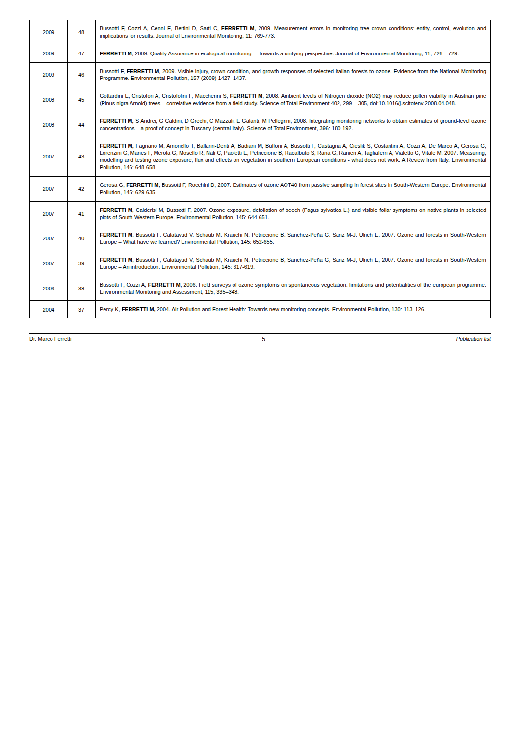| 2009 | 48 | Bussotti F, Cozzi A, Cenni E, Bettini D, Sarti C, FERRETTI M , 2009. Measurement errors in monitoring tree crown conditions: entity, control, evolution and implications for results. Journal of Environmental Monitoring, 11: 769-773. |
| 2009 | 47 | FERRETTI M , 2009. Quality Assurance in ecological monitoring — towards a unifying perspective. Journal of Environmental Monitoring, 11, 726 – 729. |
| 2009 | 46 | Bussotti F, FERRETTI M , 2009. Visible injury, crown condition, and growth responses of selected Italian forests to ozone. Evidence from the National Monitoring Programme. Environmental Pollution, 157 (2009) 1427–1437. |
| 2008 | 45 | Gottardini E, Cristofori A, Cristofolini F, Maccherini S, FERRETTI M , 2008. Ambient levels of Nitrogen dioxide (NO2) may reduce pollen viability in Austrian pine (Pinus nigra Arnold) trees – correlative evidence from a field study. Science of Total Environment 402, 299 – 305, doi:10.1016/j.scitotenv.2008.04.048. |
| 2008 | 44 | FERRETTI M, S Andrei, G Caldini, D Grechi, C Mazzali, E Galanti, M Pellegrini, 2008. Integrating monitoring networks to obtain estimates of ground-level ozone concentrations – a proof of concept in Tuscany (central Italy). Science of Total Environment, 396: 180-192. |
| 2007 | 43 | FERRETTI M, Fagnano M, Amoriello T, Ballarin-Denti A, Badiani M, Buffoni A, Bussotti F, Castagna A, Cieslik S, Costantini A, Cozzi A, De Marco A, Gerosa G, Lorenzini G, Manes F, Merola G, Mosello R, Nali C, Paoletti E, Petriccione B, Racalbuto S, Rana G, Ranieri A, Tagliaferri A, Vialetto G, Vitale M, 2007. Measuring, modelling and testing ozone exposure, flux and effects on vegetation in southern European conditions - what does not work. A Review from Italy. Environmental Pollution, 146: 648-658. |
| 2007 | 42 | Gerosa G, FERRETTI M, Bussotti F, Rocchini D, 2007. Estimates of ozone AOT40 from passive sampling in forest sites in South-Western Europe. Environmental Pollution, 145: 629-635. |
| 2007 | 41 | FERRETTI M , Calderisi M, Bussotti F, 2007. Ozone exposure, defoliation of beech (Fagus sylvatica L.) and visible foliar symptoms on native plants in selected plots of South-Western Europe. Environmental Pollution, 145: 644-651. |
| 2007 | 40 | FERRETTI M , Bussotti F, Calatayud V, Schaub M, Kräuchi N, Petriccione B, Sanchez-Peña G, Sanz M-J, Ulrich E, 2007. Ozone and forests in South-Western Europe – What have we learned? Environmental Pollution, 145: 652-655. |
| 2007 | 39 | FERRETTI M , Bussotti F, Calatayud V, Schaub M, Kräuchi N, Petriccione B, Sanchez-Peña G, Sanz M-J, Ulrich E, 2007. Ozone and forests in South-Western Europe – An introduction. Environmental Pollution, 145: 617-619. |
| 2006 | 38 | Bussotti F, Cozzi A, FERRETTI M , 2006. Field surveys of ozone symptoms on spontaneous vegetation. limitations and potentialities of the european programme. Environmental Monitoring and Assessment, 115, 335–348. |
| 2004 | 37 | Percy K, FERRETTI M, 2004. Air Pollution and Forest Health: Towards new monitoring concepts. Environmental Pollution, 130: 113–126. |
Dr. Marco Ferretti
5
Publication list